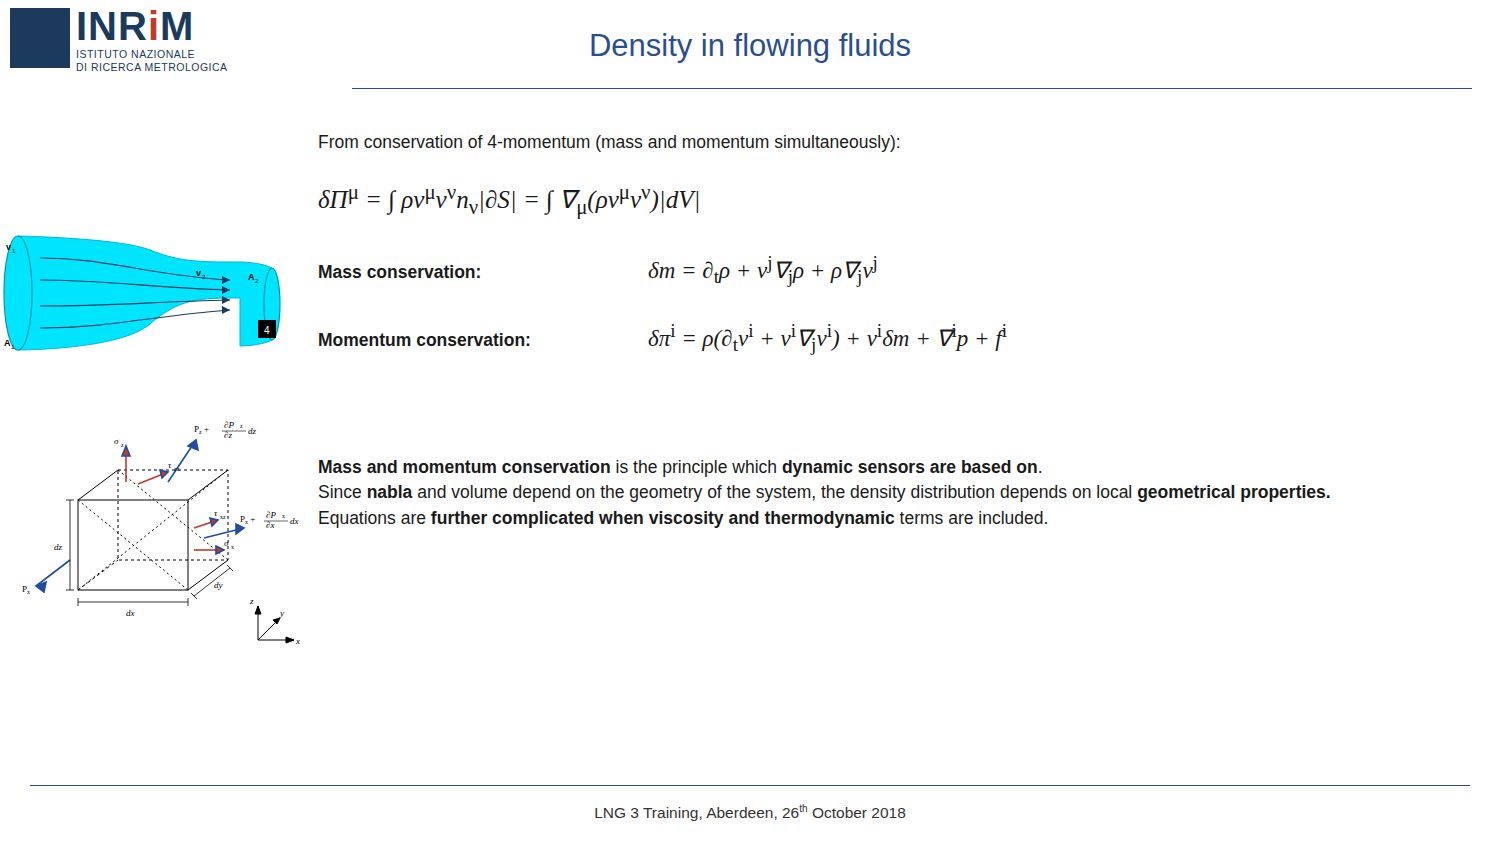INRi M
ISTITUTO NAZIONALE
DI RICERCA METROLOGICA
Density in flowing fluids
v 1 A 1 v 2 A 2 4 Pz + ∂P z ∂z dz σ z τ zx τ xz σ x Px + ∂P x ∂x dx Px dz dx dy z x y
From conservation of 4-momentum (mass and momentum simultaneously):
δΠμ = ∫ ρvμvνnν|∂S| = ∫ ∇μ(ρvμvν)|dV|
Mass conservation:
δm = ∂tρ + vj∇jρ + ρ∇jvj
Momentum conservation:
δπi = ρ(∂tvi + vi∇jvi) + viδm + ∇ip + fi
Mass and momentum conservation is the principle which dynamic sensors are based on.
Since nabla and volume depend on the geometry of the system, the density distribution depends on local geometrical properties.
Equations are further complicated when viscosity and thermodynamic terms are included.
LNG 3 Training, Aberdeen, 26th October 2018